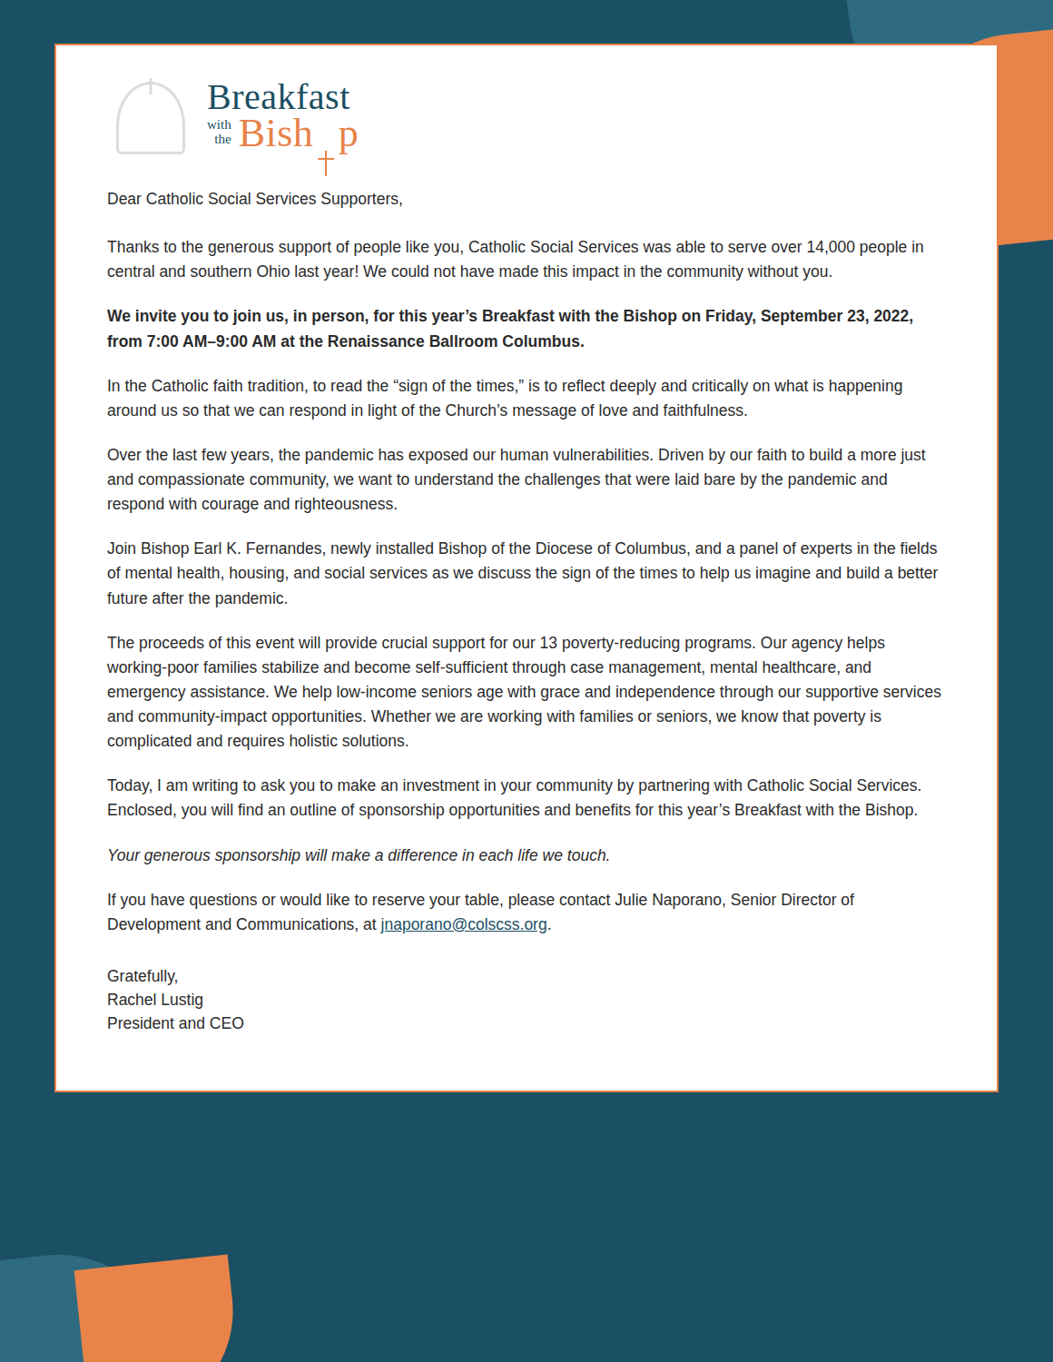Breakfast
with
the
Bish p
Dear Catholic Social Services Supporters,
Thanks to the generous support of people like you, Catholic Social Services was able to serve over 14,000 people in central and southern Ohio last year! We could not have made this impact in the community without you.
We invite you to join us, in person, for this year’s Breakfast with the Bishop on Friday, September 23, 2022, from 7:00 AM–9:00 AM at the Renaissance Ballroom Columbus.
In the Catholic faith tradition, to read the “sign of the times,” is to reflect deeply and critically on what is happening around us so that we can respond in light of the Church’s message of love and faithfulness.
Over the last few years, the pandemic has exposed our human vulnerabilities. Driven by our faith to build a more just and compassionate community, we want to understand the challenges that were laid bare by the pandemic and respond with courage and righteousness.
Join Bishop Earl K. Fernandes, newly installed Bishop of the Diocese of Columbus, and a panel of experts in the fields of mental health, housing, and social services as we discuss the sign of the times to help us imagine and build a better future after the pandemic.
The proceeds of this event will provide crucial support for our 13 poverty-reducing programs. Our agency helps working-poor families stabilize and become self-sufficient through case management, mental healthcare, and emergency assistance. We help low-income seniors age with grace and independence through our supportive services and community-impact opportunities. Whether we are working with families or seniors, we know that poverty is complicated and requires holistic solutions.
Today, I am writing to ask you to make an investment in your community by partnering with Catholic Social Services. Enclosed, you will find an outline of sponsorship opportunities and benefits for this year’s Breakfast with the Bishop.
Your generous sponsorship will make a difference in each life we touch.
If you have questions or would like to reserve your table, please contact Julie Naporano, Senior Director of Development and Communications, at jnaporano@colscss.org.
Gratefully,
Rachel Lustig
President and CEO